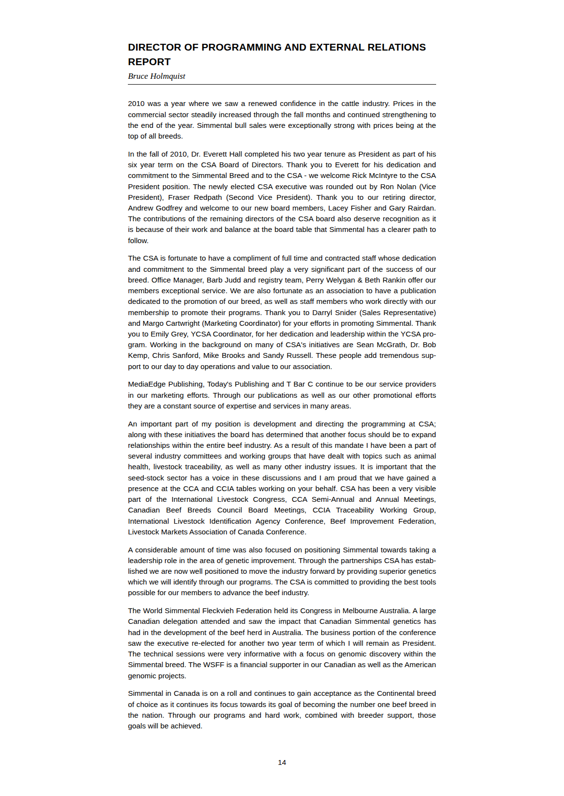Director of Programming and External Relations Report
Bruce Holmquist
2010 was a year where we saw a renewed confidence in the cattle industry. Prices in the commercial sector steadily increased through the fall months and continued strengthening to the end of the year. Simmental bull sales were exceptionally strong with prices being at the top of all breeds.
In the fall of 2010, Dr. Everett Hall completed his two year tenure as President as part of his six year term on the CSA Board of Directors. Thank you to Everett for his dedication and commitment to the Simmental Breed and to the CSA - we welcome Rick McIntyre to the CSA President position. The newly elected CSA executive was rounded out by Ron Nolan (Vice President), Fraser Redpath (Second Vice President). Thank you to our retiring director, Andrew Godfrey and welcome to our new board members, Lacey Fisher and Gary Rairdan. The contributions of the remaining directors of the CSA board also deserve recognition as it is because of their work and balance at the board table that Simmental has a clearer path to follow.
The CSA is fortunate to have a compliment of full time and contracted staff whose dedication and commitment to the Simmental breed play a very significant part of the success of our breed. Office Manager, Barb Judd and registry team, Perry Welygan & Beth Rankin offer our members exceptional service. We are also fortunate as an association to have a publication dedicated to the promotion of our breed, as well as staff members who work directly with our membership to promote their programs. Thank you to Darryl Snider (Sales Representative) and Margo Cartwright (Marketing Coordinator) for your efforts in promoting Simmental. Thank you to Emily Grey, YCSA Coordinator, for her dedication and leadership within the YCSA program. Working in the background on many of CSA's initiatives are Sean McGrath, Dr. Bob Kemp, Chris Sanford, Mike Brooks and Sandy Russell. These people add tremendous support to our day to day operations and value to our association.
MediaEdge Publishing, Today's Publishing and T Bar C continue to be our service providers in our marketing efforts. Through our publications as well as our other promotional efforts they are a constant source of expertise and services in many areas.
An important part of my position is development and directing the programming at CSA; along with these initiatives the board has determined that another focus should be to expand relationships within the entire beef industry. As a result of this mandate I have been a part of several industry committees and working groups that have dealt with topics such as animal health, livestock traceability, as well as many other industry issues. It is important that the seed-stock sector has a voice in these discussions and I am proud that we have gained a presence at the CCA and CCIA tables working on your behalf. CSA has been a very visible part of the International Livestock Congress, CCA Semi-Annual and Annual Meetings, Canadian Beef Breeds Council Board Meetings, CCIA Traceability Working Group, International Livestock Identification Agency Conference, Beef Improvement Federation, Livestock Markets Association of Canada Conference.
A considerable amount of time was also focused on positioning Simmental towards taking a leadership role in the area of genetic improvement. Through the partnerships CSA has established we are now well positioned to move the industry forward by providing superior genetics which we will identify through our programs. The CSA is committed to providing the best tools possible for our members to advance the beef industry.
The World Simmental Fleckvieh Federation held its Congress in Melbourne Australia. A large Canadian delegation attended and saw the impact that Canadian Simmental genetics has had in the development of the beef herd in Australia. The business portion of the conference saw the executive re-elected for another two year term of which I will remain as President. The technical sessions were very informative with a focus on genomic discovery within the Simmental breed. The WSFF is a financial supporter in our Canadian as well as the American genomic projects.
Simmental in Canada is on a roll and continues to gain acceptance as the Continental breed of choice as it continues its focus towards its goal of becoming the number one beef breed in the nation. Through our programs and hard work, combined with breeder support, those goals will be achieved.
14